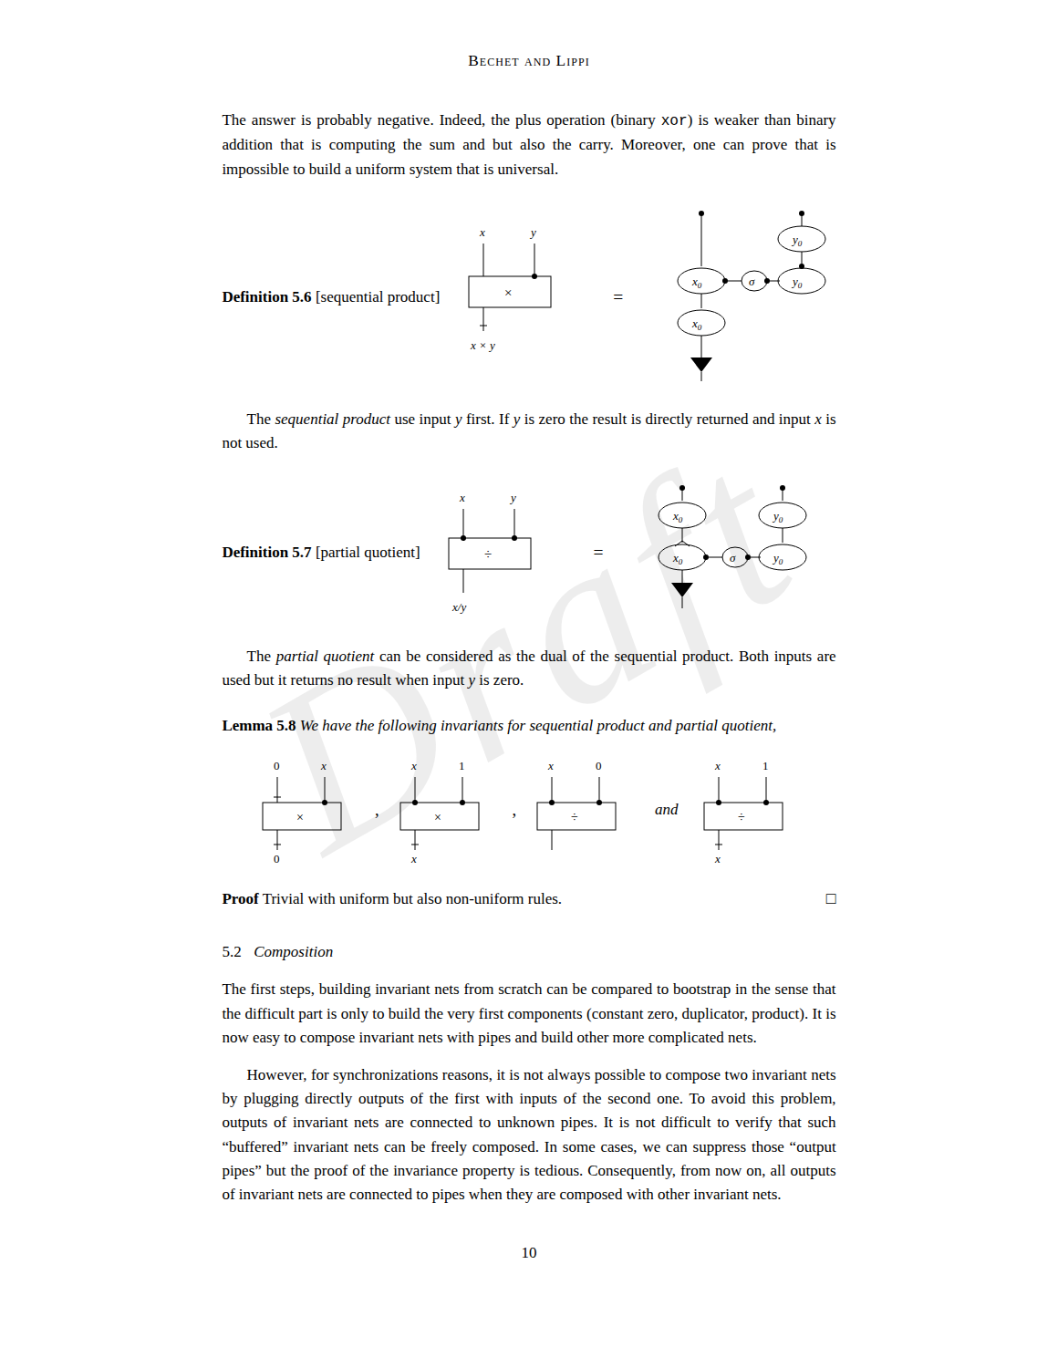Draft
Bechet and Lippi
The answer is probably negative. Indeed, the plus operation (binary xor) is weaker than binary addition that is computing the sum and but also the carry. Moreover, one can prove that is impossible to build a uniform system that is universal.
Definition 5.6 [sequential product]
x y × x × y = y0 x0 σ y0 x0
The sequential product use input y first. If y is zero the result is directly returned and input x is not used.
Definition 5.7 [partial quotient]
x y ÷ x/y = x0 y0 x0 σ y0
The partial quotient can be considered as the dual of the sequential product. Both inputs are used but it returns no result when input y is zero.
Lemma 5.8 We have the following invariants for sequential product and partial quotient,
0 x × 0 , x 1 × x , x 0 ÷ and x 1 ÷ x
Proof Trivial with uniform but also non-uniform rules. □
5.2 Composition
The first steps, building invariant nets from scratch can be compared to bootstrap in the sense that the difficult part is only to build the very first components (constant zero, duplicator, product). It is now easy to compose invariant nets with pipes and build other more complicated nets.
However, for synchronizations reasons, it is not always possible to compose two invariant nets by plugging directly outputs of the first with inputs of the second one. To avoid this problem, outputs of invariant nets are connected to unknown pipes. It is not difficult to verify that such “buffered” invariant nets can be freely composed. In some cases, we can suppress those “output pipes” but the proof of the invariance property is tedious. Consequently, from now on, all outputs of invariant nets are connected to pipes when they are composed with other invariant nets.
10